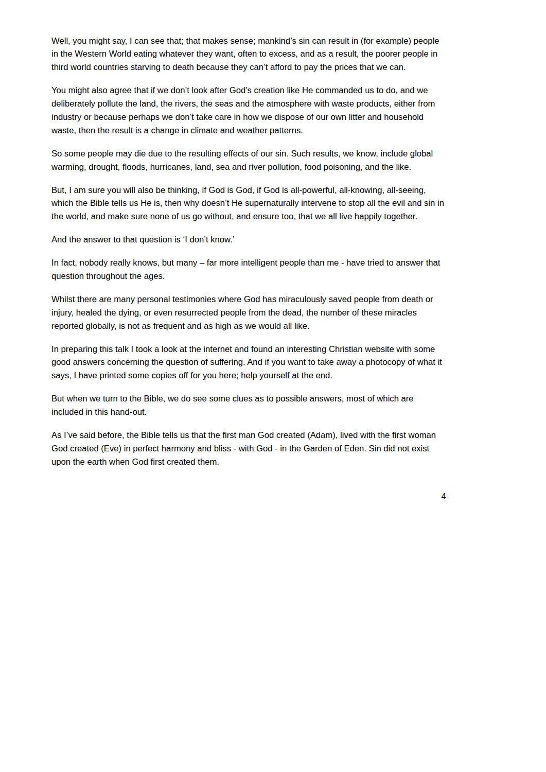Well, you might say, I can see that; that makes sense; mankind’s sin can result in (for example) people in the Western World eating whatever they want, often to excess, and as a result, the poorer people in third world countries starving to death because they can’t afford to pay the prices that we can.
You might also agree that if we don’t look after God’s creation like He commanded us to do, and we deliberately pollute the land, the rivers, the seas and the atmosphere with waste products, either from industry or because perhaps we don’t take care in how we dispose of our own litter and household waste, then the result is a change in climate and weather patterns.
So some people may die due to the resulting effects of our sin. Such results, we know, include global warming, drought, floods, hurricanes, land, sea and river pollution, food poisoning, and the like.
But, I am sure you will also be thinking, if God is God, if God is all-powerful, all-knowing, all-seeing, which the Bible tells us He is, then why doesn’t He supernaturally intervene to stop all the evil and sin in the world, and make sure none of us go without, and ensure too, that we all live happily together.
And the answer to that question is ‘I don’t know.’
In fact, nobody really knows, but many – far more intelligent people than me - have tried to answer that question throughout the ages.
Whilst there are many personal testimonies where God has miraculously saved people from death or injury, healed the dying, or even resurrected people from the dead, the number of these miracles reported globally, is not as frequent and as high as we would all like.
In preparing this talk I took a look at the internet and found an interesting Christian website with some good answers concerning the question of suffering. And if you want to take away a photocopy of what it says, I have printed some copies off for you here; help yourself at the end.
But when we turn to the Bible, we do see some clues as to possible answers, most of which are included in this hand-out.
As I’ve said before, the Bible tells us that the first man God created (Adam), lived with the first woman God created (Eve) in perfect harmony and bliss - with God - in the Garden of Eden. Sin did not exist upon the earth when God first created them.
4